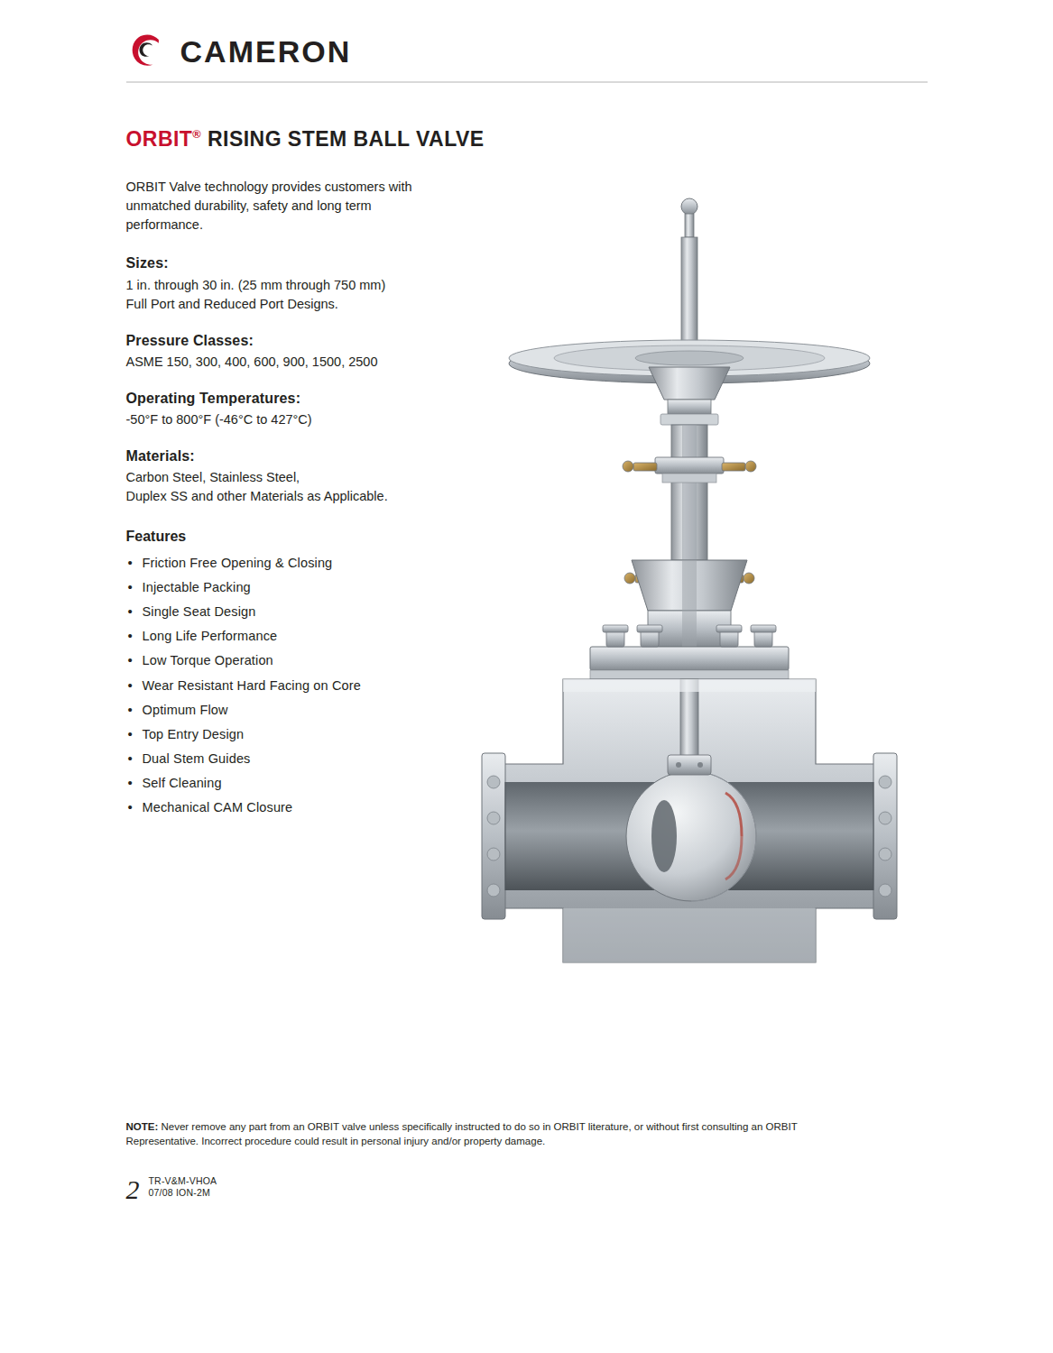CAMERON
ORBIT® RISING STEM BALL VALVE
ORBIT Valve technology provides customers with unmatched durability, safety and long term performance.
Sizes:
1 in. through 30 in. (25 mm through 750 mm)
Full Port and Reduced Port Designs.
Pressure Classes:
ASME 150, 300, 400, 600, 900, 1500, 2500
Operating Temperatures:
-50°F to 800°F (-46°C to 427°C)
Materials:
Carbon Steel, Stainless Steel,
Duplex SS and other Materials as Applicable.
Features
Friction Free Opening & Closing
Injectable Packing
Single Seat Design
Long Life Performance
Low Torque Operation
Wear Resistant Hard Facing on Core
Optimum Flow
Top Entry Design
Dual Stem Guides
Self Cleaning
Mechanical CAM Closure
Cutaway illustration of an ORBIT rising stem ball valve Sectioned view showing handwheel, rising stem with packing, bonnet, body, flanged ends and the spherical core seated in the flow passage.
NOTE: Never remove any part from an ORBIT valve unless specifically instructed to do so in ORBIT literature, or without first consulting an ORBIT Representative. Incorrect procedure could result in personal injury and/or property damage.
2
TR-V&M-VHOA
07/08 ION-2M